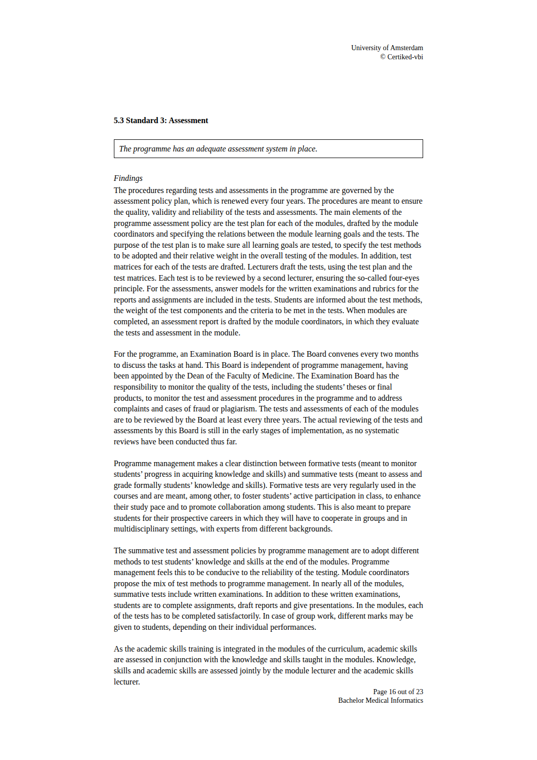University of Amsterdam
© Certiked-vbi
5.3 Standard 3: Assessment
The programme has an adequate assessment system in place.
Findings
The procedures regarding tests and assessments in the programme are governed by the assessment policy plan, which is renewed every four years. The procedures are meant to ensure the quality, validity and reliability of the tests and assessments. The main elements of the programme assessment policy are the test plan for each of the modules, drafted by the module coordinators and specifying the relations between the module learning goals and the tests. The purpose of the test plan is to make sure all learning goals are tested, to specify the test methods to be adopted and their relative weight in the overall testing of the modules. In addition, test matrices for each of the tests are drafted. Lecturers draft the tests, using the test plan and the test matrices. Each test is to be reviewed by a second lecturer, ensuring the so-called four-eyes principle. For the assessments, answer models for the written examinations and rubrics for the reports and assignments are included in the tests. Students are informed about the test methods, the weight of the test components and the criteria to be met in the tests. When modules are completed, an assessment report is drafted by the module coordinators, in which they evaluate the tests and assessment in the module.
For the programme, an Examination Board is in place. The Board convenes every two months to discuss the tasks at hand. This Board is independent of programme management, having been appointed by the Dean of the Faculty of Medicine. The Examination Board has the responsibility to monitor the quality of the tests, including the students’ theses or final products, to monitor the test and assessment procedures in the programme and to address complaints and cases of fraud or plagiarism. The tests and assessments of each of the modules are to be reviewed by the Board at least every three years. The actual reviewing of the tests and assessments by this Board is still in the early stages of implementation, as no systematic reviews have been conducted thus far.
Programme management makes a clear distinction between formative tests (meant to monitor students’ progress in acquiring knowledge and skills) and summative tests (meant to assess and grade formally students’ knowledge and skills). Formative tests are very regularly used in the courses and are meant, among other, to foster students’ active participation in class, to enhance their study pace and to promote collaboration among students. This is also meant to prepare students for their prospective careers in which they will have to cooperate in groups and in multidisciplinary settings, with experts from different backgrounds.
The summative test and assessment policies by programme management are to adopt different methods to test students’ knowledge and skills at the end of the modules. Programme management feels this to be conducive to the reliability of the testing. Module coordinators propose the mix of test methods to programme management. In nearly all of the modules, summative tests include written examinations. In addition to these written examinations, students are to complete assignments, draft reports and give presentations. In the modules, each of the tests has to be completed satisfactorily. In case of group work, different marks may be given to students, depending on their individual performances.
As the academic skills training is integrated in the modules of the curriculum, academic skills are assessed in conjunction with the knowledge and skills taught in the modules. Knowledge, skills and academic skills are assessed jointly by the module lecturer and the academic skills lecturer.
Page 16 out of 23
Bachelor Medical Informatics